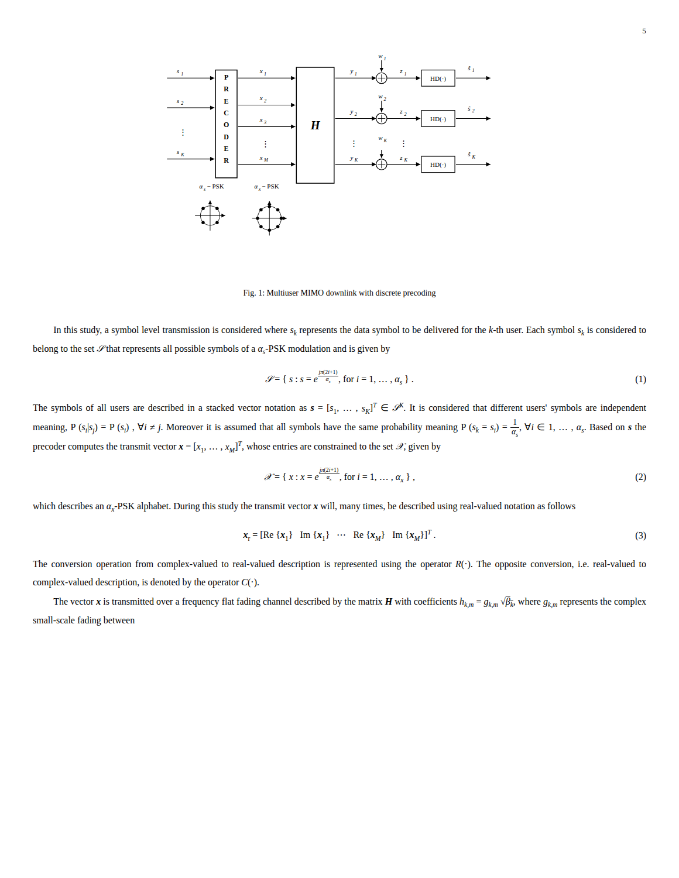5
P R E C O D E R H s1 s2 ⋮ sK αs − PSK x1 x2 x3 ⋮ xM αx − PSK y1 w1 z1 HD(·) ŝ1 y2 w2 z2 HD(·) ŝ2 ⋮ wK ⋮ yK zK HD(·) ŝK
Fig. 1: Multiuser MIMO downlink with discrete precoding
In this study, a symbol level transmission is considered where sk represents the data symbol to be delivered for the k-th user. Each symbol sk is considered to belong to the set 𝒮 that represents all possible symbols of a αs-PSK modulation and is given by
𝒮 = { s : s = ejπ(2i+1) αs, for i = 1, … , αs } . (1)
The symbols of all users are described in a stacked vector notation as s = [s1, … , sK]T ∈ 𝒮K. It is considered that different users' symbols are independent meaning, P (si|sj) = P (si) , ∀i ≠ j. Moreover it is assumed that all symbols have the same probability meaning P (sk = si) = 1 αs, ∀i ∈ 1, … , αs. Based on s the precoder computes the transmit vector x = [x1, … , xM]T, whose entries are constrained to the set 𝒳, given by
𝒳 = { x : x = ejπ(2i+1) αx, for i = 1, … , αx } , (2)
which describes an αx-PSK alphabet. During this study the transmit vector x will, many times, be described using real-valued notation as follows
xr = [Re {x1} Im {x1} ⋯ Re {xM} Im {xM}]T . (3)
The conversion operation from complex-valued to real-valued description is represented using the operator R(·). The opposite conversion, i.e. real-valued to complex-valued description, is denoted by the operator C(·).
The vector x is transmitted over a frequency flat fading channel described by the matrix H with coefficients hk,m = gk,m √βk, where gk,m represents the complex small-scale fading between